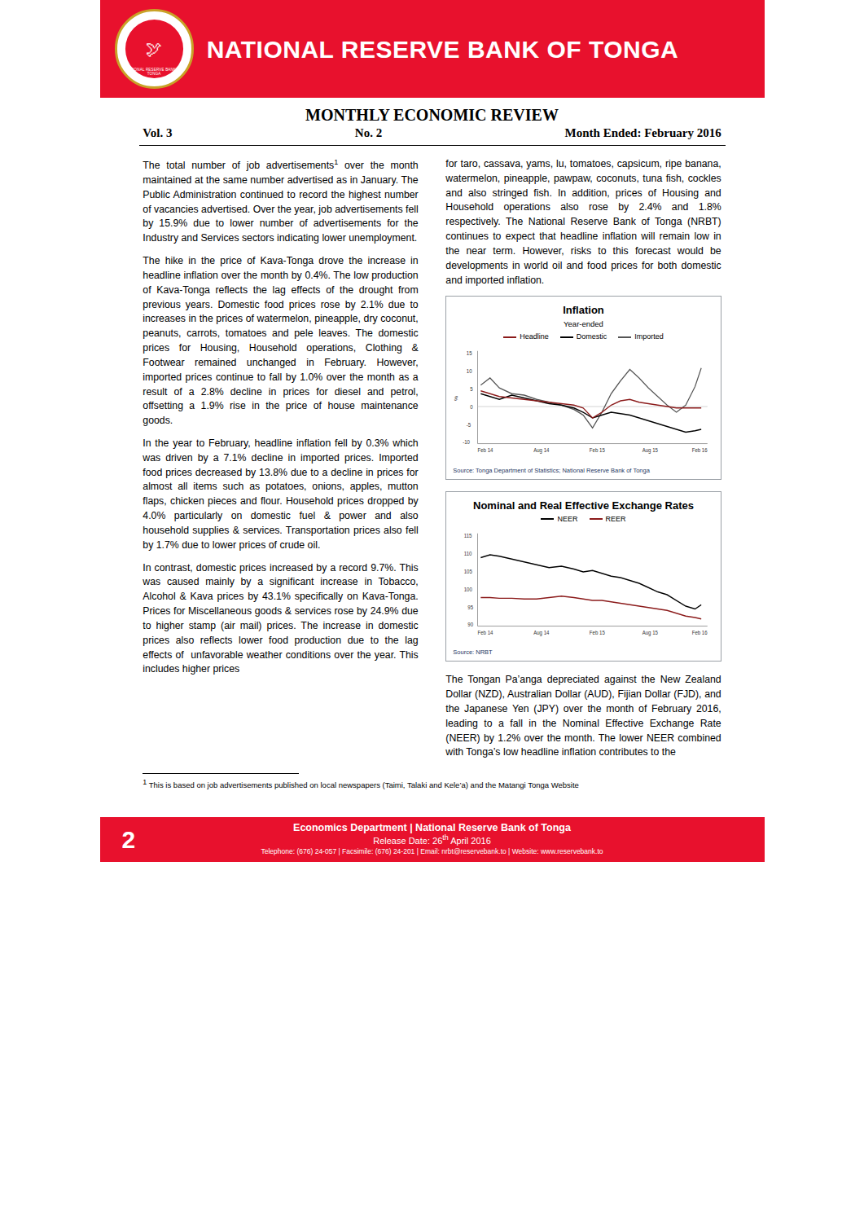🕊
NATIONAL RESERVE BANK OF TONGA
NATIONAL RESERVE BANK OF TONGA
MONTHLY ECONOMIC REVIEW
Vol. 3 No. 2 Month Ended: February 2016
The total number of job advertisements1 over the month maintained at the same number advertised as in January. The Public Administration continued to record the highest number of vacancies advertised. Over the year, job advertisements fell by 15.9% due to lower number of advertisements for the Industry and Services sectors indicating lower unemployment.
The hike in the price of Kava-Tonga drove the increase in headline inflation over the month by 0.4%. The low production of Kava-Tonga reflects the lag effects of the drought from previous years. Domestic food prices rose by 2.1% due to increases in the prices of watermelon, pineapple, dry coconut, peanuts, carrots, tomatoes and pele leaves. The domestic prices for Housing, Household operations, Clothing & Footwear remained unchanged in February. However, imported prices continue to fall by 1.0% over the month as a result of a 2.8% decline in prices for diesel and petrol, offsetting a 1.9% rise in the price of house maintenance goods.
In the year to February, headline inflation fell by 0.3% which was driven by a 7.1% decline in imported prices. Imported food prices decreased by 13.8% due to a decline in prices for almost all items such as potatoes, onions, apples, mutton flaps, chicken pieces and flour. Household prices dropped by 4.0% particularly on domestic fuel & power and also household supplies & services. Transportation prices also fell by 1.7% due to lower prices of crude oil.
In contrast, domestic prices increased by a record 9.7%. This was caused mainly by a significant increase in Tobacco, Alcohol & Kava prices by 43.1% specifically on Kava-Tonga. Prices for Miscellaneous goods & services rose by 24.9% due to higher stamp (air mail) prices. The increase in domestic prices also reflects lower food production due to the lag effects of unfavorable weather conditions over the year. This includes higher prices
for taro, cassava, yams, lu, tomatoes, capsicum, ripe banana, watermelon, pineapple, pawpaw, coconuts, tuna fish, cockles and also stringed fish. In addition, prices of Housing and Household operations also rose by 2.4% and 1.8% respectively. The National Reserve Bank of Tonga (NRBT) continues to expect that headline inflation will remain low in the near term. However, risks to this forecast would be developments in world oil and food prices for both domestic and imported inflation.
Inflation
Year-ended
Headline Domestic Imported
15 10 5 0 -5 -10 % Feb 14 Aug 14 Feb 15 Aug 15 Feb 16
Source: Tonga Department of Statistics; National Reserve Bank of Tonga
Nominal and Real Effective Exchange Rates
NEER REER
115 110 105 100 95 90 Feb 14 Aug 14 Feb 15 Aug 15 Feb 16
Source: NRBT
The Tongan Pa’anga depreciated against the New Zealand Dollar (NZD), Australian Dollar (AUD), Fijian Dollar (FJD), and the Japanese Yen (JPY) over the month of February 2016, leading to a fall in the Nominal Effective Exchange Rate (NEER) by 1.2% over the month. The lower NEER combined with Tonga’s low headline inflation contributes to the
1 This is based on job advertisements published on local newspapers (Taimi, Talaki and Kele’a) and the Matangi Tonga Website
Economics Department | National Reserve Bank of Tonga
Release Date: 26th April 2016
Telephone: (676) 24-057 | Facsimile: (676) 24-201 | Email: nrbt@reservebank.to | Website: www.reservebank.to
2